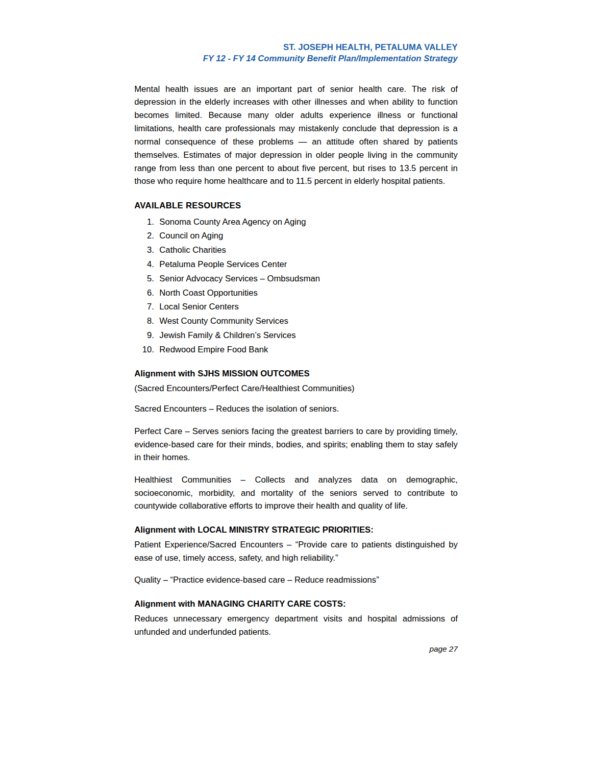ST. JOSEPH HEALTH, PETALUMA VALLEY
FY 12 - FY 14 Community Benefit Plan/Implementation Strategy
Mental health issues are an important part of senior health care. The risk of depression in the elderly increases with other illnesses and when ability to function becomes limited. Because many older adults experience illness or functional limitations, health care professionals may mistakenly conclude that depression is a normal consequence of these problems — an attitude often shared by patients themselves. Estimates of major depression in older people living in the community range from less than one percent to about five percent, but rises to 13.5 percent in those who require home healthcare and to 11.5 percent in elderly hospital patients.
AVAILABLE RESOURCES
Sonoma County Area Agency on Aging
Council on Aging
Catholic Charities
Petaluma People Services Center
Senior Advocacy Services – Ombsudsman
North Coast Opportunities
Local Senior Centers
West County Community Services
Jewish Family & Children’s Services
Redwood Empire Food Bank
Alignment with SJHS MISSION OUTCOMES
(Sacred Encounters/Perfect Care/Healthiest Communities)
Sacred Encounters – Reduces the isolation of seniors.
Perfect Care – Serves seniors facing the greatest barriers to care by providing timely, evidence-based care for their minds, bodies, and spirits; enabling them to stay safely in their homes.
Healthiest Communities – Collects and analyzes data on demographic, socioeconomic, morbidity, and mortality of the seniors served to contribute to countywide collaborative efforts to improve their health and quality of life.
Alignment with LOCAL MINISTRY STRATEGIC PRIORITIES:
Patient Experience/Sacred Encounters – “Provide care to patients distinguished by ease of use, timely access, safety, and high reliability.”
Quality – “Practice evidence-based care – Reduce readmissions”
Alignment with MANAGING CHARITY CARE COSTS:
Reduces unnecessary emergency department visits and hospital admissions of unfunded and underfunded patients.
page 27